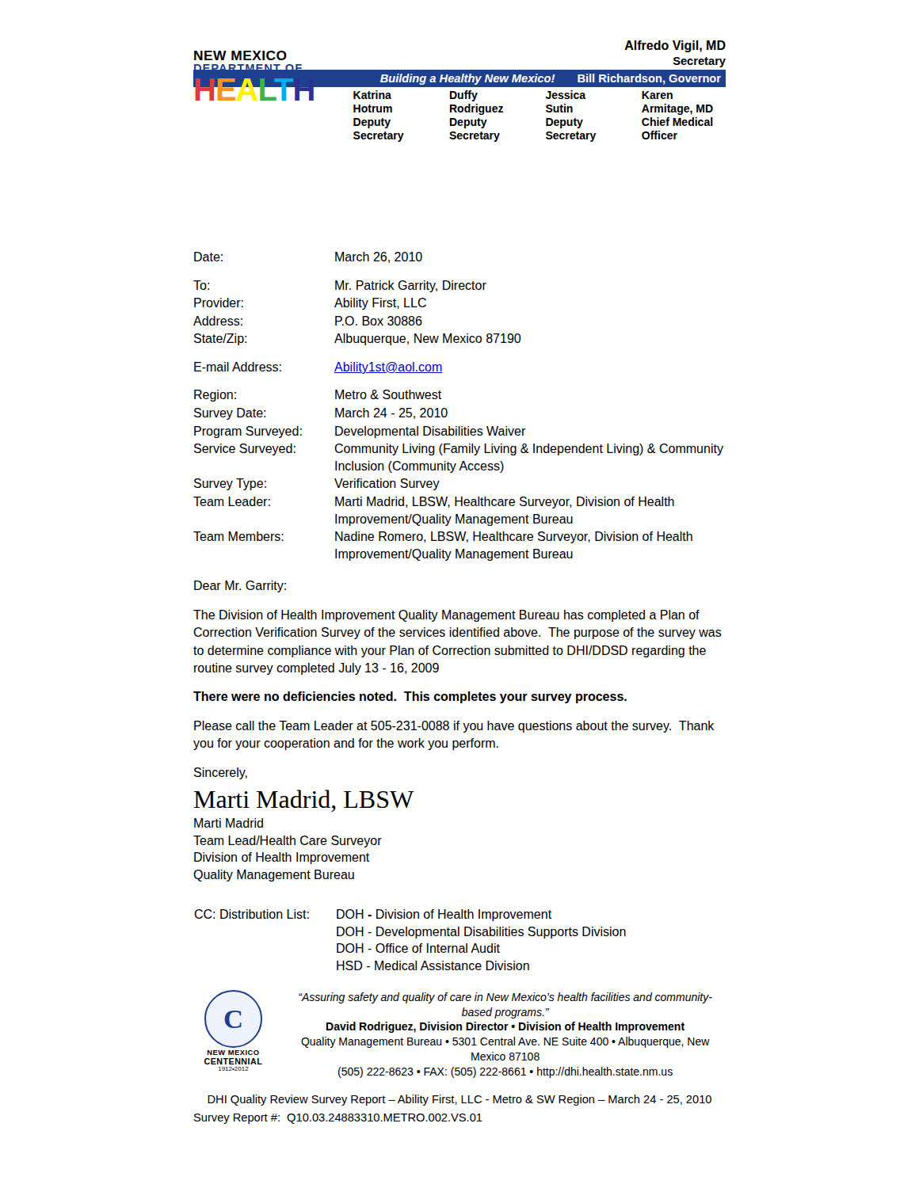Alfredo Vigil, MD
Secretary
Building a Healthy New Mexico!
Bill Richardson, Governor
NEW MEXICO
DEPARTMENT OF
HEALTH
Katrina Hotrum
Deputy Secretary
Duffy Rodriguez
Deputy Secretary
Jessica Sutin
Deputy Secretary
Karen Armitage, MD
Chief Medical Officer
| Date: | March 26, 2010 |
| To: | Mr. Patrick Garrity, Director |
| Provider: | Ability First, LLC |
| Address: | P.O. Box 30886 |
| State/Zip: | Albuquerque, New Mexico 87190 |
| E-mail Address: | Ability1st@aol.com |
| Region: | Metro & Southwest |
| Survey Date: | March 24 - 25, 2010 |
| Program Surveyed: | Developmental Disabilities Waiver |
| Service Surveyed: | Community Living (Family Living & Independent Living) & Community Inclusion (Community Access) |
| Survey Type: | Verification Survey |
| Team Leader: | Marti Madrid, LBSW, Healthcare Surveyor, Division of Health Improvement/Quality Management Bureau |
| Team Members: | Nadine Romero, LBSW, Healthcare Surveyor, Division of Health Improvement/Quality Management Bureau |
Dear Mr. Garrity:
The Division of Health Improvement Quality Management Bureau has completed a Plan of Correction Verification Survey of the services identified above. The purpose of the survey was to determine compliance with your Plan of Correction submitted to DHI/DDSD regarding the routine survey completed July 13 - 16, 2009
There were no deficiencies noted. This completes your survey process.
Please call the Team Leader at 505-231-0088 if you have questions about the survey. Thank you for your cooperation and for the work you perform.
Sincerely,
Marti Madrid, LBSW
Marti Madrid
Team Lead/Health Care Surveyor
Division of Health Improvement
Quality Management Bureau
| CC: Distribution List: | DOH - Division of Health Improvement DOH - Developmental Disabilities Supports Division DOH - Office of Internal Audit HSD - Medical Assistance Division |
C
NEW MEXICO
CENTENNIAL
1912•2012
“Assuring safety and quality of care in New Mexico’s health facilities and community-based programs.”
David Rodriguez, Division Director • Division of Health Improvement
Quality Management Bureau • 5301 Central Ave. NE Suite 400 • Albuquerque, New Mexico 87108
(505) 222-8623 • FAX: (505) 222-8661 • http://dhi.health.state.nm.us
DHI Quality Review Survey Report – Ability First, LLC - Metro & SW Region – March 24 - 25, 2010
Survey Report #: Q10.03.24883310.METRO.002.VS.01